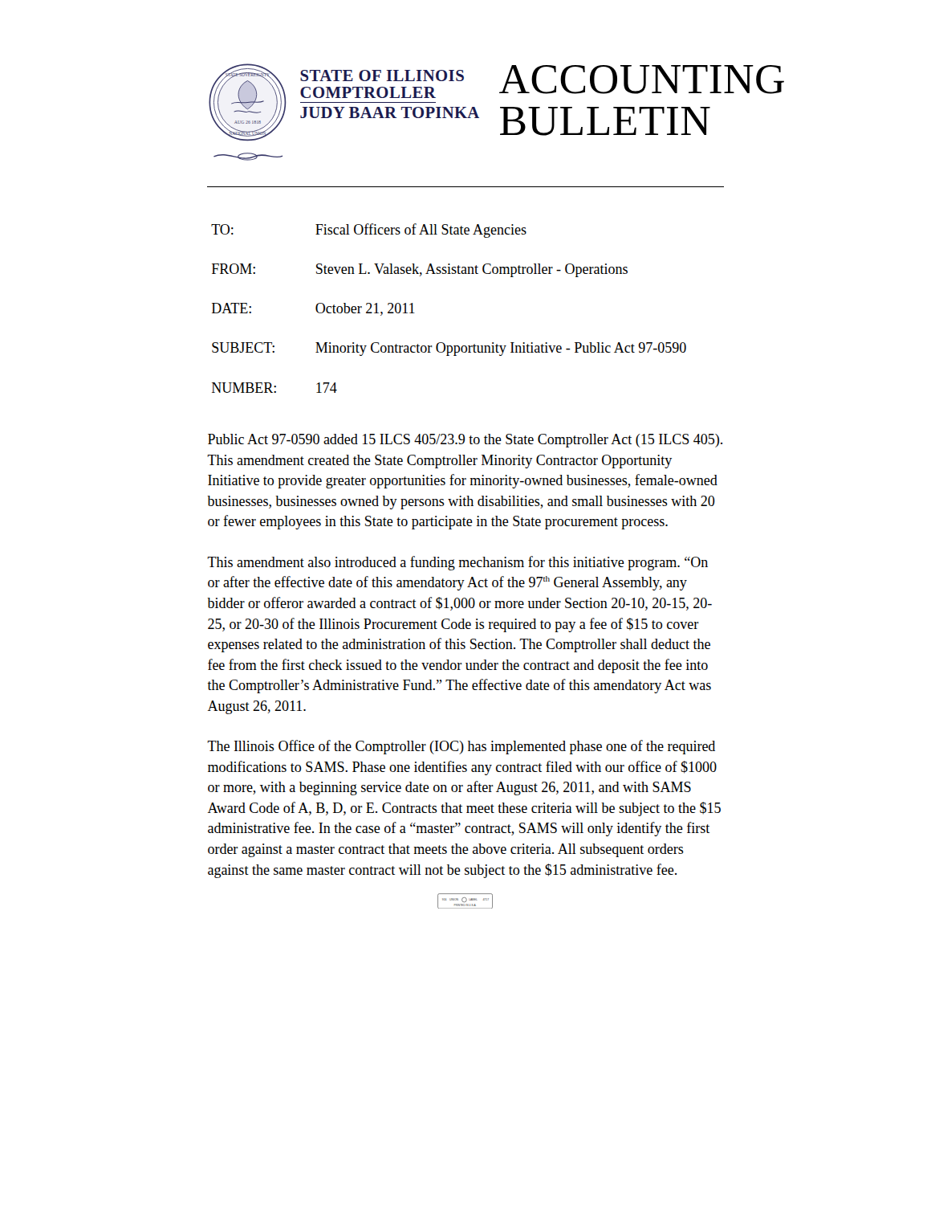AUG 26 1818 STATE SOVEREIGNTY NATIONAL UNION
STATE OF ILLINOIS
COMPTROLLER
JUDY BAAR TOPINKA
ACCOUNTING
BULLETIN
TO:
Fiscal Officers of All State Agencies
FROM:
Steven L. Valasek, Assistant Comptroller - Operations
DATE:
October 21, 2011
SUBJECT:
Minority Contractor Opportunity Initiative - Public Act 97-0590
NUMBER:
174
Public Act 97-0590 added 15 ILCS 405/23.9 to the State Comptroller Act (15 ILCS 405). This amendment created the State Comptroller Minority Contractor Opportunity Initiative to provide greater opportunities for minority-owned businesses, female-owned businesses, businesses owned by persons with disabilities, and small businesses with 20 or fewer employees in this State to participate in the State procurement process.
This amendment also introduced a funding mechanism for this initiative program. “On or after the effective date of this amendatory Act of the 97th General Assembly, any bidder or offeror awarded a contract of $1,000 or more under Section 20-10, 20-15, 20-25, or 20-30 of the Illinois Procurement Code is required to pay a fee of $15 to cover expenses related to the administration of this Section. The Comptroller shall deduct the fee from the first check issued to the vendor under the contract and deposit the fee into the Comptroller’s Administrative Fund.” The effective date of this amendatory Act was August 26, 2011.
The Illinois Office of the Comptroller (IOC) has implemented phase one of the required modifications to SAMS. Phase one identifies any contract filed with our office of $1000 or more, with a beginning service date on or after August 26, 2011, and with SAMS Award Code of A, B, D, or E. Contracts that meet these criteria will be subject to the $15 administrative fee. In the case of a “master” contract, SAMS will only identify the first order against a master contract that meets the above criteria. All subsequent orders against the same master contract will not be subject to the $15 administrative fee.
916 UNION LABEL 4717 PRINTED IN U.S.A.